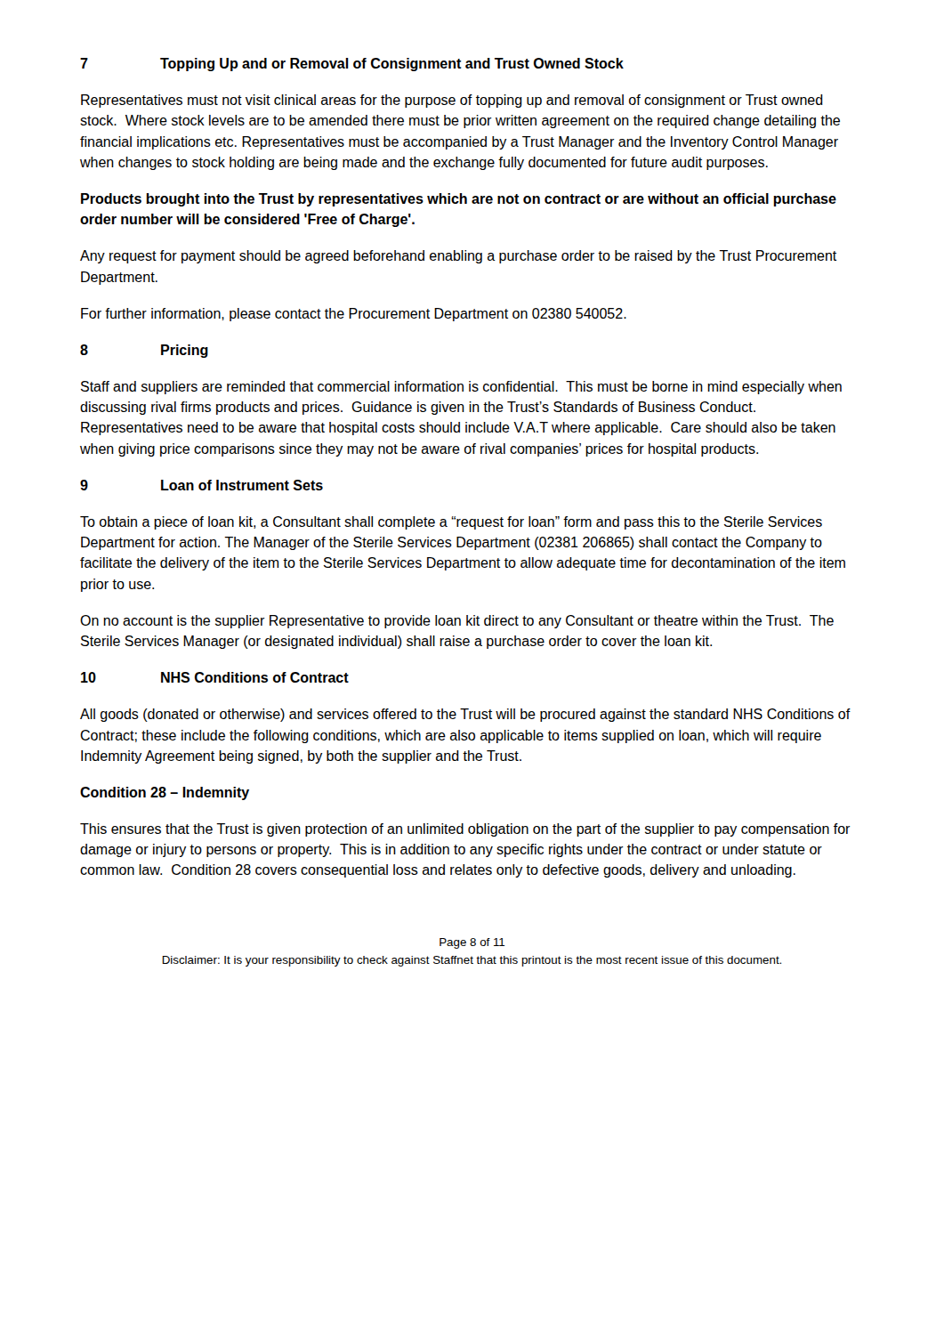7 Topping Up and or Removal of Consignment and Trust Owned Stock
Representatives must not visit clinical areas for the purpose of topping up and removal of consignment or Trust owned stock. Where stock levels are to be amended there must be prior written agreement on the required change detailing the financial implications etc. Representatives must be accompanied by a Trust Manager and the Inventory Control Manager when changes to stock holding are being made and the exchange fully documented for future audit purposes.
Products brought into the Trust by representatives which are not on contract or are without an official purchase order number will be considered 'Free of Charge'.
Any request for payment should be agreed beforehand enabling a purchase order to be raised by the Trust Procurement Department.
For further information, please contact the Procurement Department on 02380 540052.
8 Pricing
Staff and suppliers are reminded that commercial information is confidential. This must be borne in mind especially when discussing rival firms products and prices. Guidance is given in the Trust’s Standards of Business Conduct. Representatives need to be aware that hospital costs should include V.A.T where applicable. Care should also be taken when giving price comparisons since they may not be aware of rival companies’ prices for hospital products.
9 Loan of Instrument Sets
To obtain a piece of loan kit, a Consultant shall complete a “request for loan” form and pass this to the Sterile Services Department for action. The Manager of the Sterile Services Department (02381 206865) shall contact the Company to facilitate the delivery of the item to the Sterile Services Department to allow adequate time for decontamination of the item prior to use.
On no account is the supplier Representative to provide loan kit direct to any Consultant or theatre within the Trust. The Sterile Services Manager (or designated individual) shall raise a purchase order to cover the loan kit.
10 NHS Conditions of Contract
All goods (donated or otherwise) and services offered to the Trust will be procured against the standard NHS Conditions of Contract; these include the following conditions, which are also applicable to items supplied on loan, which will require Indemnity Agreement being signed, by both the supplier and the Trust.
Condition 28 – Indemnity
This ensures that the Trust is given protection of an unlimited obligation on the part of the supplier to pay compensation for damage or injury to persons or property. This is in addition to any specific rights under the contract or under statute or common law. Condition 28 covers consequential loss and relates only to defective goods, delivery and unloading.
Page 8 of 11
Disclaimer: It is your responsibility to check against Staffnet that this printout is the most recent issue of this document.